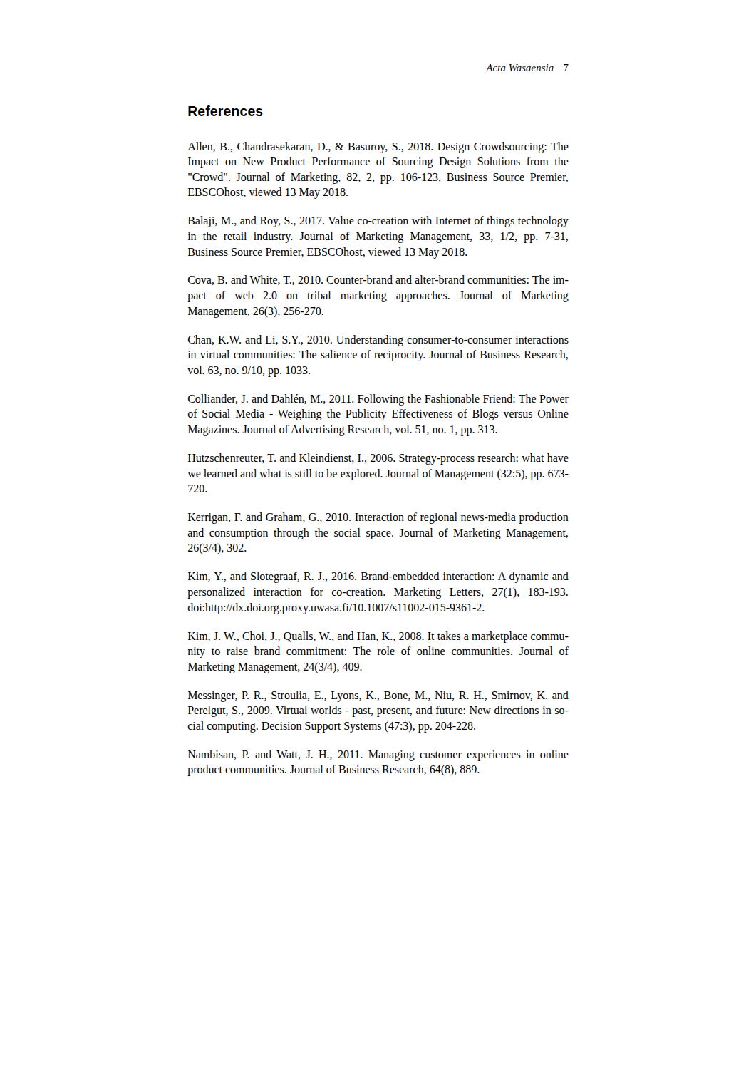Acta Wasaensia 7
References
Allen, B., Chandrasekaran, D., & Basuroy, S., 2018. Design Crowdsourcing: The Impact on New Product Performance of Sourcing Design Solutions from the "Crowd". Journal of Marketing, 82, 2, pp. 106-123, Business Source Premier, EBSCOhost, viewed 13 May 2018.
Balaji, M., and Roy, S., 2017. Value co-creation with Internet of things technology in the retail industry. Journal of Marketing Management, 33, 1/2, pp. 7-31, Business Source Premier, EBSCOhost, viewed 13 May 2018.
Cova, B. and White, T., 2010. Counter-brand and alter-brand communities: The impact of web 2.0 on tribal marketing approaches. Journal of Marketing Management, 26(3), 256-270.
Chan, K.W. and Li, S.Y., 2010. Understanding consumer-to-consumer interactions in virtual communities: The salience of reciprocity. Journal of Business Research, vol. 63, no. 9/10, pp. 1033.
Colliander, J. and Dahlén, M., 2011. Following the Fashionable Friend: The Power of Social Media - Weighing the Publicity Effectiveness of Blogs versus Online Magazines. Journal of Advertising Research, vol. 51, no. 1, pp. 313.
Hutzschenreuter, T. and Kleindienst, I., 2006. Strategy-process research: what have we learned and what is still to be explored. Journal of Management (32:5), pp. 673-720.
Kerrigan, F. and Graham, G., 2010. Interaction of regional news-media production and consumption through the social space. Journal of Marketing Management, 26(3/4), 302.
Kim, Y., and Slotegraaf, R. J., 2016. Brand-embedded interaction: A dynamic and personalized interaction for co-creation. Marketing Letters, 27(1), 183-193. doi:http://dx.doi.org.proxy.uwasa.fi/10.1007/s11002-015-9361-2.
Kim, J. W., Choi, J., Qualls, W., and Han, K., 2008. It takes a marketplace community to raise brand commitment: The role of online communities. Journal of Marketing Management, 24(3/4), 409.
Messinger, P. R., Stroulia, E., Lyons, K., Bone, M., Niu, R. H., Smirnov, K. and Perelgut, S., 2009. Virtual worlds - past, present, and future: New directions in social computing. Decision Support Systems (47:3), pp. 204-228.
Nambisan, P. and Watt, J. H., 2011. Managing customer experiences in online product communities. Journal of Business Research, 64(8), 889.